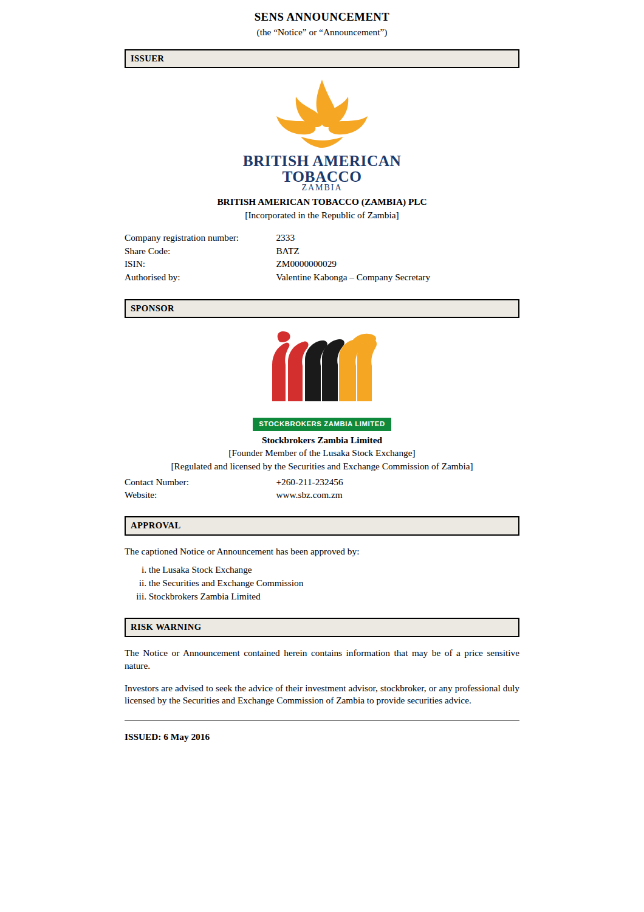SENS Announcement
(the “Notice” or “Announcement”)
Issuer
BRITISH AMERICAN
TOBACCO
ZAMBIA
BRITISH AMERICAN TOBACCO (ZAMBIA) PLC
[Incorporated in the Republic of Zambia]
| Company registration number: | 2333 |
| Share Code: | BATZ |
| ISIN: | ZM0000000029 |
| Authorised by: | Valentine Kabonga – Company Secretary |
Sponsor
STOCKBROKERS ZAMBIA LIMITED
Stockbrokers Zambia Limited
[Founder Member of the Lusaka Stock Exchange]
[Regulated and licensed by the Securities and Exchange Commission of Zambia]
| Contact Number: | +260-211-232456 |
| Website: | www.sbz.com.zm |
Approval
The captioned Notice or Announcement has been approved by:
the Lusaka Stock Exchange
the Securities and Exchange Commission
Stockbrokers Zambia Limited
Risk Warning
The Notice or Announcement contained herein contains information that may be of a price sensitive nature.
Investors are advised to seek the advice of their investment advisor, stockbroker, or any professional duly licensed by the Securities and Exchange Commission of Zambia to provide securities advice.
ISSUED: 6 May 2016